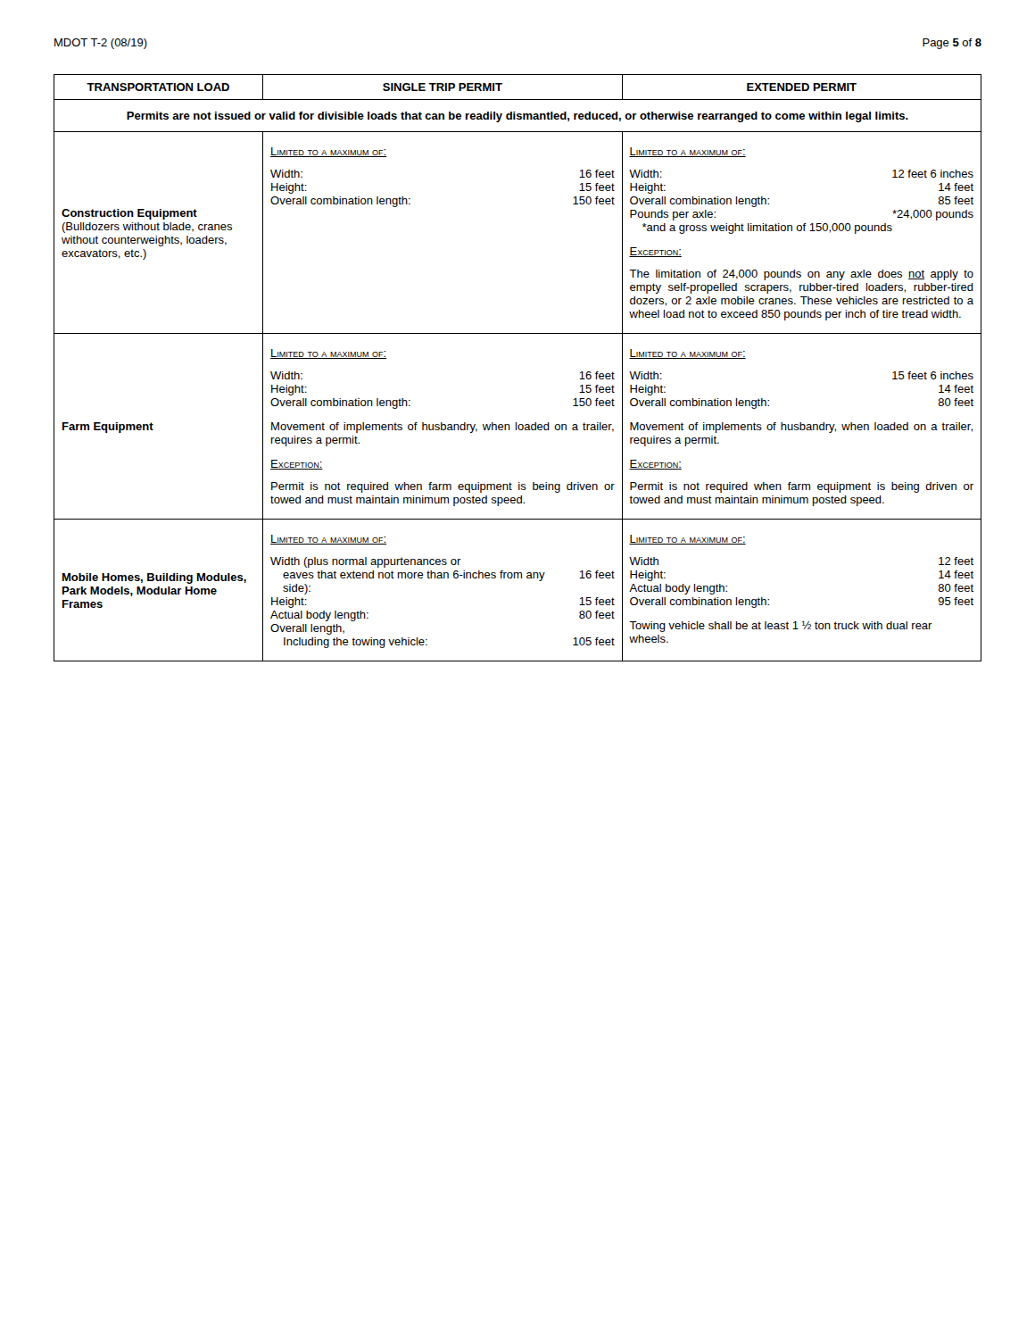MDOT T-2 (08/19)
Page 5 of 8
| TRANSPORTATION LOAD | SINGLE TRIP PERMIT | EXTENDED PERMIT |
| --- | --- | --- |
| Permits are not issued or valid for divisible loads that can be readily dismantled, reduced, or otherwise rearranged to come within legal limits. |
| Construction Equipment (Bulldozers without blade, cranes without counterweights, loaders, excavators, etc.) | Limited to a maximum of: Width: 16 feet Height: 15 feet Overall combination length: 150 feet | Limited to a maximum of: Width: 12 feet 6 inches Height: 14 feet Overall combination length: 85 feet Pounds per axle: *24,000 pounds *and a gross weight limitation of 150,000 pounds Exception: The limitation of 24,000 pounds on any axle does not apply to empty self-propelled scrapers, rubber-tired loaders, rubber-tired dozers, or 2 axle mobile cranes. These vehicles are restricted to a wheel load not to exceed 850 pounds per inch of tire tread width. |
| Farm Equipment | Limited to a maximum of: Width: 16 feet Height: 15 feet Overall combination length: 150 feet Movement of implements of husbandry, when loaded on a trailer, requires a permit. Exception: Permit is not required when farm equipment is being driven or towed and must maintain minimum posted speed. | Limited to a maximum of: Width: 15 feet 6 inches Height: 14 feet Overall combination length: 80 feet Movement of implements of husbandry, when loaded on a trailer, requires a permit. Exception: Permit is not required when farm equipment is being driven or towed and must maintain minimum posted speed. |
| Mobile Homes, Building Modules, Park Models, Modular Home Frames | Limited to a maximum of: Width (plus normal appurtenances or eaves that extend not more than 6-inches from any side): 16 feet Height: 15 feet Actual body length: 80 feet Overall length, Including the towing vehicle: 105 feet | Limited to a maximum of: Width 12 feet Height: 14 feet Actual body length: 80 feet Overall combination length: 95 feet Towing vehicle shall be at least 1 ½ ton truck with dual rear wheels. |